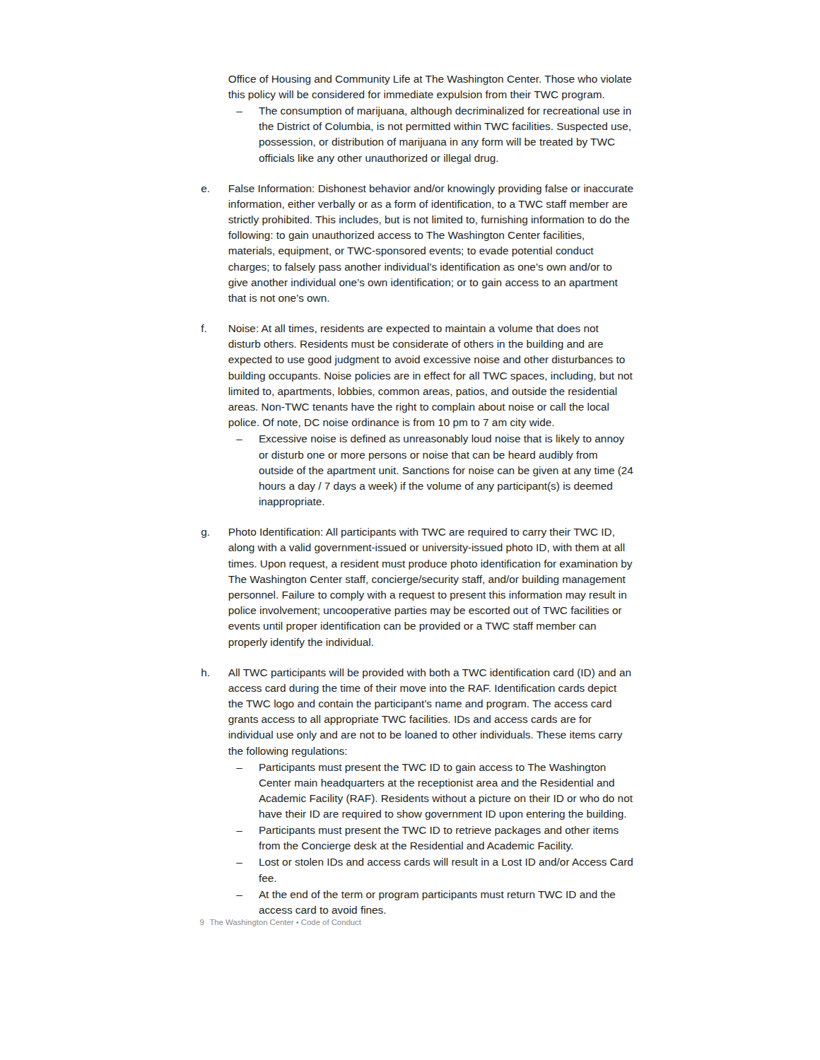Office of Housing and Community Life at The Washington Center. Those who violate this policy will be considered for immediate expulsion from their TWC program.
The consumption of marijuana, although decriminalized for recreational use in the District of Columbia, is not permitted within TWC facilities. Suspected use, possession, or distribution of marijuana in any form will be treated by TWC officials like any other unauthorized or illegal drug.
e. False Information: Dishonest behavior and/or knowingly providing false or inaccurate information, either verbally or as a form of identification, to a TWC staff member are strictly prohibited. This includes, but is not limited to, furnishing information to do the following: to gain unauthorized access to The Washington Center facilities, materials, equipment, or TWC-sponsored events; to evade potential conduct charges; to falsely pass another individual’s identification as one’s own and/or to give another individual one’s own identification; or to gain access to an apartment that is not one’s own.
f. Noise: At all times, residents are expected to maintain a volume that does not disturb others. Residents must be considerate of others in the building and are expected to use good judgment to avoid excessive noise and other disturbances to building occupants. Noise policies are in effect for all TWC spaces, including, but not limited to, apartments, lobbies, common areas, patios, and outside the residential areas. Non-TWC tenants have the right to complain about noise or call the local police. Of note, DC noise ordinance is from 10 pm to 7 am city wide.
Excessive noise is defined as unreasonably loud noise that is likely to annoy or disturb one or more persons or noise that can be heard audibly from outside of the apartment unit. Sanctions for noise can be given at any time (24 hours a day / 7 days a week) if the volume of any participant(s) is deemed inappropriate.
g. Photo Identification: All participants with TWC are required to carry their TWC ID, along with a valid government-issued or university-issued photo ID, with them at all times. Upon request, a resident must produce photo identification for examination by The Washington Center staff, concierge/security staff, and/or building management personnel. Failure to comply with a request to present this information may result in police involvement; uncooperative parties may be escorted out of TWC facilities or events until proper identification can be provided or a TWC staff member can properly identify the individual.
h. All TWC participants will be provided with both a TWC identification card (ID) and an access card during the time of their move into the RAF. Identification cards depict the TWC logo and contain the participant’s name and program. The access card grants access to all appropriate TWC facilities. IDs and access cards are for individual use only and are not to be loaned to other individuals. These items carry the following regulations:
Participants must present the TWC ID to gain access to The Washington Center main headquarters at the receptionist area and the Residential and Academic Facility (RAF). Residents without a picture on their ID or who do not have their ID are required to show government ID upon entering the building.
Participants must present the TWC ID to retrieve packages and other items from the Concierge desk at the Residential and Academic Facility.
Lost or stolen IDs and access cards will result in a Lost ID and/or Access Card fee.
At the end of the term or program participants must return TWC ID and the access card to avoid fines.
9 The Washington Center • Code of Conduct